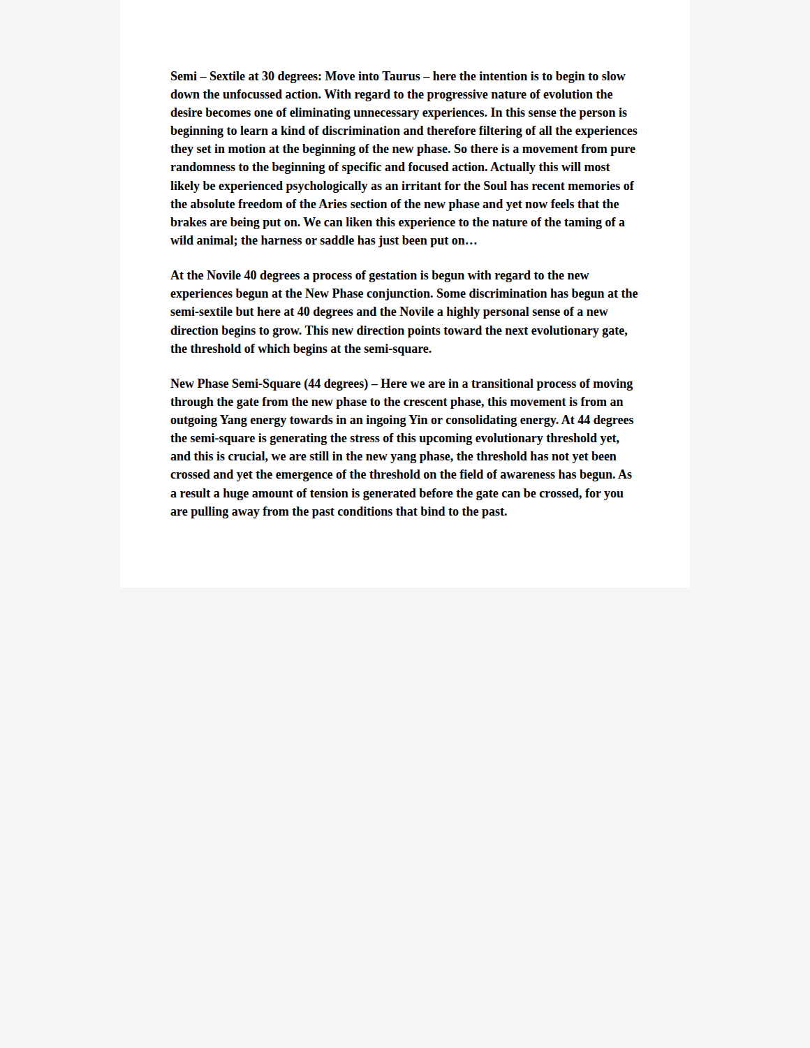Semi – Sextile at 30 degrees: Move into Taurus – here the intention is to begin to slow down the unfocussed action. With regard to the progressive nature of evolution the desire becomes one of eliminating unnecessary experiences. In this sense the person is beginning to learn a kind of discrimination and therefore filtering of all the experiences they set in motion at the beginning of the new phase. So there is a movement from pure randomness to the beginning of specific and focused action. Actually this will most likely be experienced psychologically as an irritant for the Soul has recent memories of the absolute freedom of the Aries section of the new phase and yet now feels that the brakes are being put on. We can liken this experience to the nature of the taming of a wild animal; the harness or saddle has just been put on…
At the Novile 40 degrees a process of gestation is begun with regard to the new experiences begun at the New Phase conjunction. Some discrimination has begun at the semi-sextile but here at 40 degrees and the Novile a highly personal sense of a new direction begins to grow. This new direction points toward the next evolutionary gate, the threshold of which begins at the semi-square.
New Phase Semi-Square (44 degrees) – Here we are in a transitional process of moving through the gate from the new phase to the crescent phase, this movement is from an outgoing Yang energy towards in an ingoing Yin or consolidating energy. At 44 degrees the semi-square is generating the stress of this upcoming evolutionary threshold yet, and this is crucial, we are still in the new yang phase, the threshold has not yet been crossed and yet the emergence of the threshold on the field of awareness has begun. As a result a huge amount of tension is generated before the gate can be crossed, for you are pulling away from the past conditions that bind to the past.